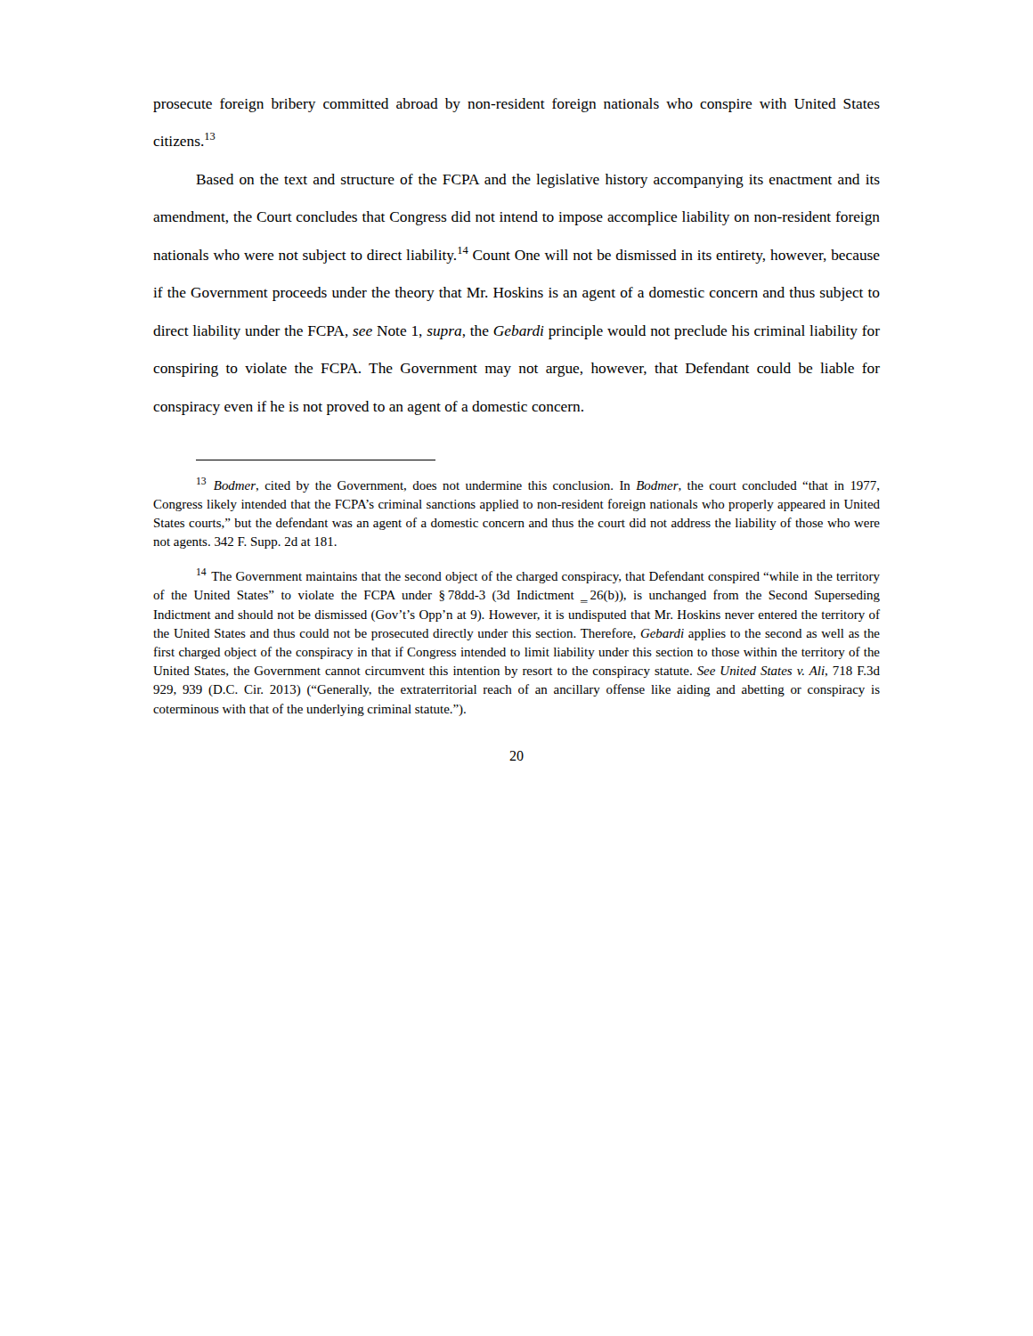prosecute foreign bribery committed abroad by non-resident foreign nationals who conspire with United States citizens.13
Based on the text and structure of the FCPA and the legislative history accompanying its enactment and its amendment, the Court concludes that Congress did not intend to impose accomplice liability on non-resident foreign nationals who were not subject to direct liability.14 Count One will not be dismissed in its entirety, however, because if the Government proceeds under the theory that Mr. Hoskins is an agent of a domestic concern and thus subject to direct liability under the FCPA, see Note 1, supra, the Gebardi principle would not preclude his criminal liability for conspiring to violate the FCPA. The Government may not argue, however, that Defendant could be liable for conspiracy even if he is not proved to an agent of a domestic concern.
13 Bodmer, cited by the Government, does not undermine this conclusion. In Bodmer, the court concluded “that in 1977, Congress likely intended that the FCPA’s criminal sanctions applied to non-resident foreign nationals who properly appeared in United States courts,” but the defendant was an agent of a domestic concern and thus the court did not address the liability of those who were not agents. 342 F. Supp. 2d at 181.
14 The Government maintains that the second object of the charged conspiracy, that Defendant conspired “while in the territory of the United States” to violate the FCPA under § 78dd-3 (3d Indictment ‗ 26(b)), is unchanged from the Second Superseding Indictment and should not be dismissed (Gov’t’s Opp’n at 9). However, it is undisputed that Mr. Hoskins never entered the territory of the United States and thus could not be prosecuted directly under this section. Therefore, Gebardi applies to the second as well as the first charged object of the conspiracy in that if Congress intended to limit liability under this section to those within the territory of the United States, the Government cannot circumvent this intention by resort to the conspiracy statute. See United States v. Ali, 718 F.3d 929, 939 (D.C. Cir. 2013) (“Generally, the extraterritorial reach of an ancillary offense like aiding and abetting or conspiracy is coterminous with that of the underlying criminal statute.”).
20